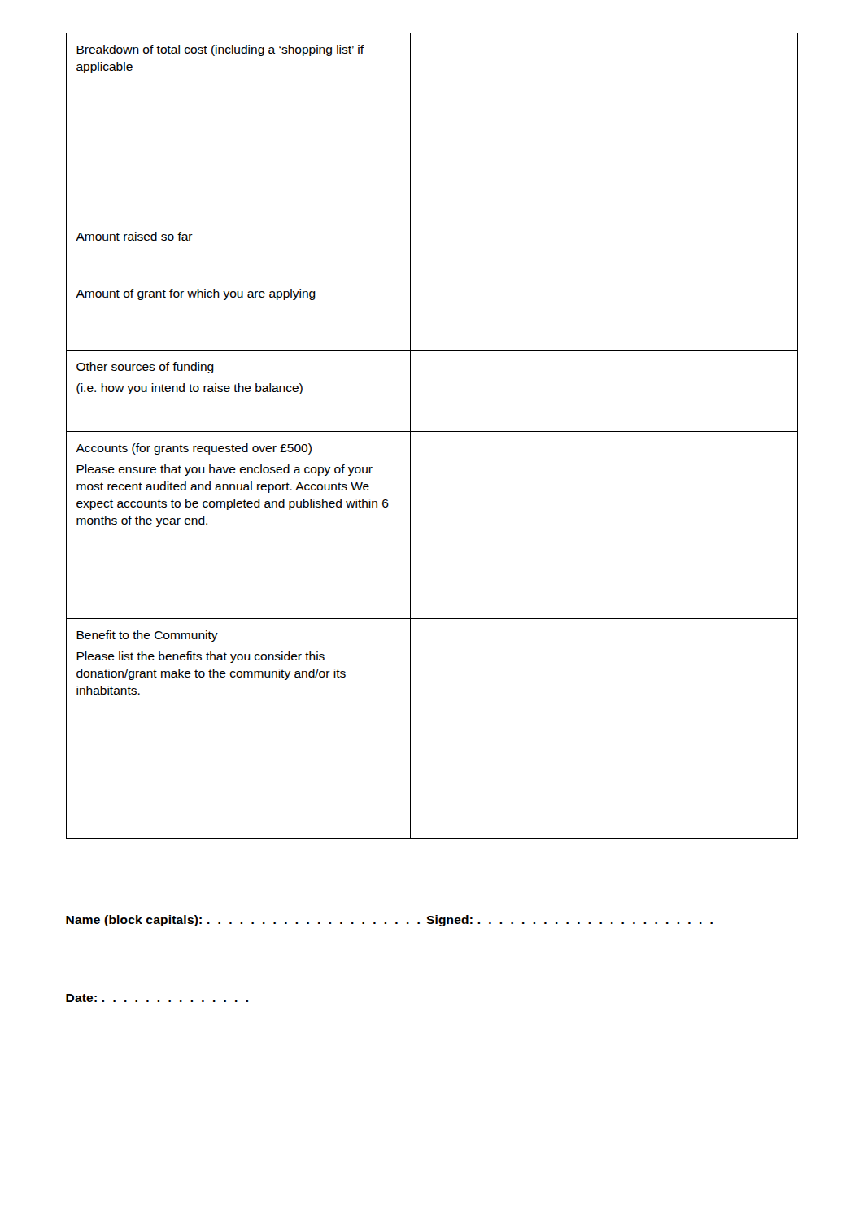| Breakdown of total cost (including a ‘shopping list’ if applicable | |
| Amount raised so far | |
| Amount of grant for which you are applying | |
| Other sources of funding (i.e. how you intend to raise the balance) | |
| Accounts (for grants requested over £500) Please ensure that you have enclosed a copy of your most recent audited and annual report. Accounts We expect accounts to be completed and published within 6 months of the year end. | |
| Benefit to the Community Please list the benefits that you consider this donation/grant make to the community and/or its inhabitants. | |
Name (block capitals): . . . . . . . . . . . . . . . . . . . . Signed: . . . . . . . . . . . . . . . . . . . . . .
Date: . . . . . . . . . . . . . .